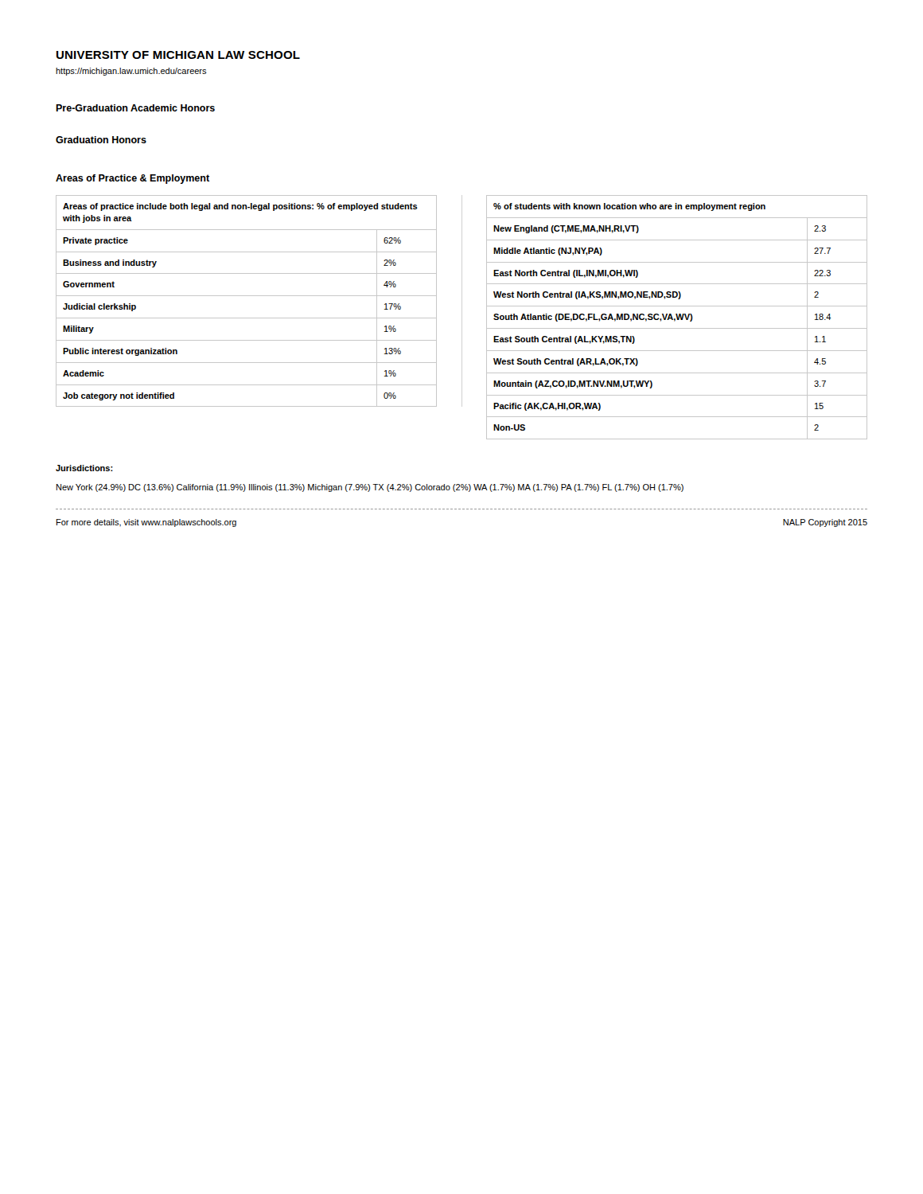UNIVERSITY OF MICHIGAN LAW SCHOOL
https://michigan.law.umich.edu/careers
Pre-Graduation Academic Honors
Graduation Honors
Areas of Practice & Employment
| Areas of practice include both legal and non-legal positions: % of employed students with jobs in area |
| --- |
| Private practice | 62% |
| Business and industry | 2% |
| Government | 4% |
| Judicial clerkship | 17% |
| Military | 1% |
| Public interest organization | 13% |
| Academic | 1% |
| Job category not identified | 0% |
| % of students with known location who are in employment region |
| --- |
| New England (CT,ME,MA,NH,RI,VT) | 2.3 |
| Middle Atlantic (NJ,NY,PA) | 27.7 |
| East North Central (IL,IN,MI,OH,WI) | 22.3 |
| West North Central (IA,KS,MN,MO,NE,ND,SD) | 2 |
| South Atlantic (DE,DC,FL,GA,MD,NC,SC,VA,WV) | 18.4 |
| East South Central (AL,KY,MS,TN) | 1.1 |
| West South Central (AR,LA,OK,TX) | 4.5 |
| Mountain (AZ,CO,ID,MT.NV.NM,UT,WY) | 3.7 |
| Pacific (AK,CA,HI,OR,WA) | 15 |
| Non-US | 2 |
Jurisdictions:
New York (24.9%) DC (13.6%) California (11.9%) Illinois (11.3%) Michigan (7.9%) TX (4.2%) Colorado (2%) WA (1.7%) MA (1.7%) PA (1.7%) FL (1.7%) OH (1.7%)
For more details, visit www.nalplawschools.org NALP Copyright 2015